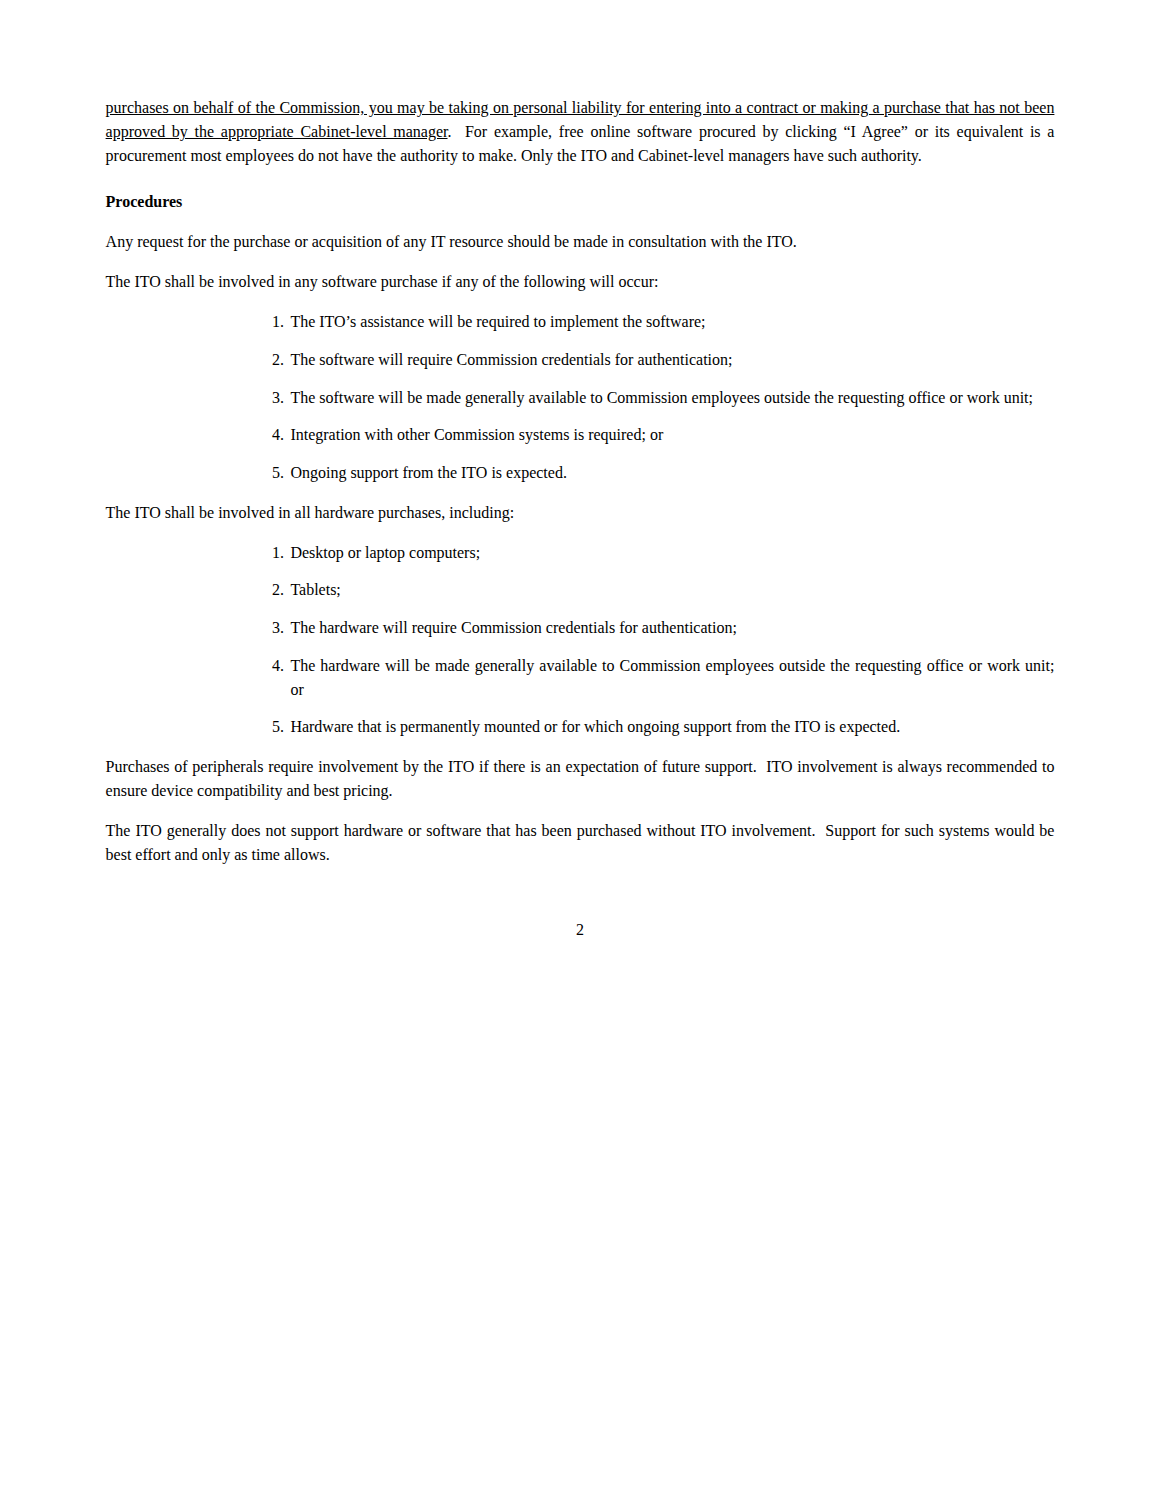purchases on behalf of the Commission, you may be taking on personal liability for entering into a contract or making a purchase that has not been approved by the appropriate Cabinet-level manager. For example, free online software procured by clicking “I Agree” or its equivalent is a procurement most employees do not have the authority to make. Only the ITO and Cabinet-level managers have such authority.
Procedures
Any request for the purchase or acquisition of any IT resource should be made in consultation with the ITO.
The ITO shall be involved in any software purchase if any of the following will occur:
The ITO’s assistance will be required to implement the software;
The software will require Commission credentials for authentication;
The software will be made generally available to Commission employees outside the requesting office or work unit;
Integration with other Commission systems is required; or
Ongoing support from the ITO is expected.
The ITO shall be involved in all hardware purchases, including:
Desktop or laptop computers;
Tablets;
The hardware will require Commission credentials for authentication;
The hardware will be made generally available to Commission employees outside the requesting office or work unit; or
Hardware that is permanently mounted or for which ongoing support from the ITO is expected.
Purchases of peripherals require involvement by the ITO if there is an expectation of future support. ITO involvement is always recommended to ensure device compatibility and best pricing.
The ITO generally does not support hardware or software that has been purchased without ITO involvement. Support for such systems would be best effort and only as time allows.
2